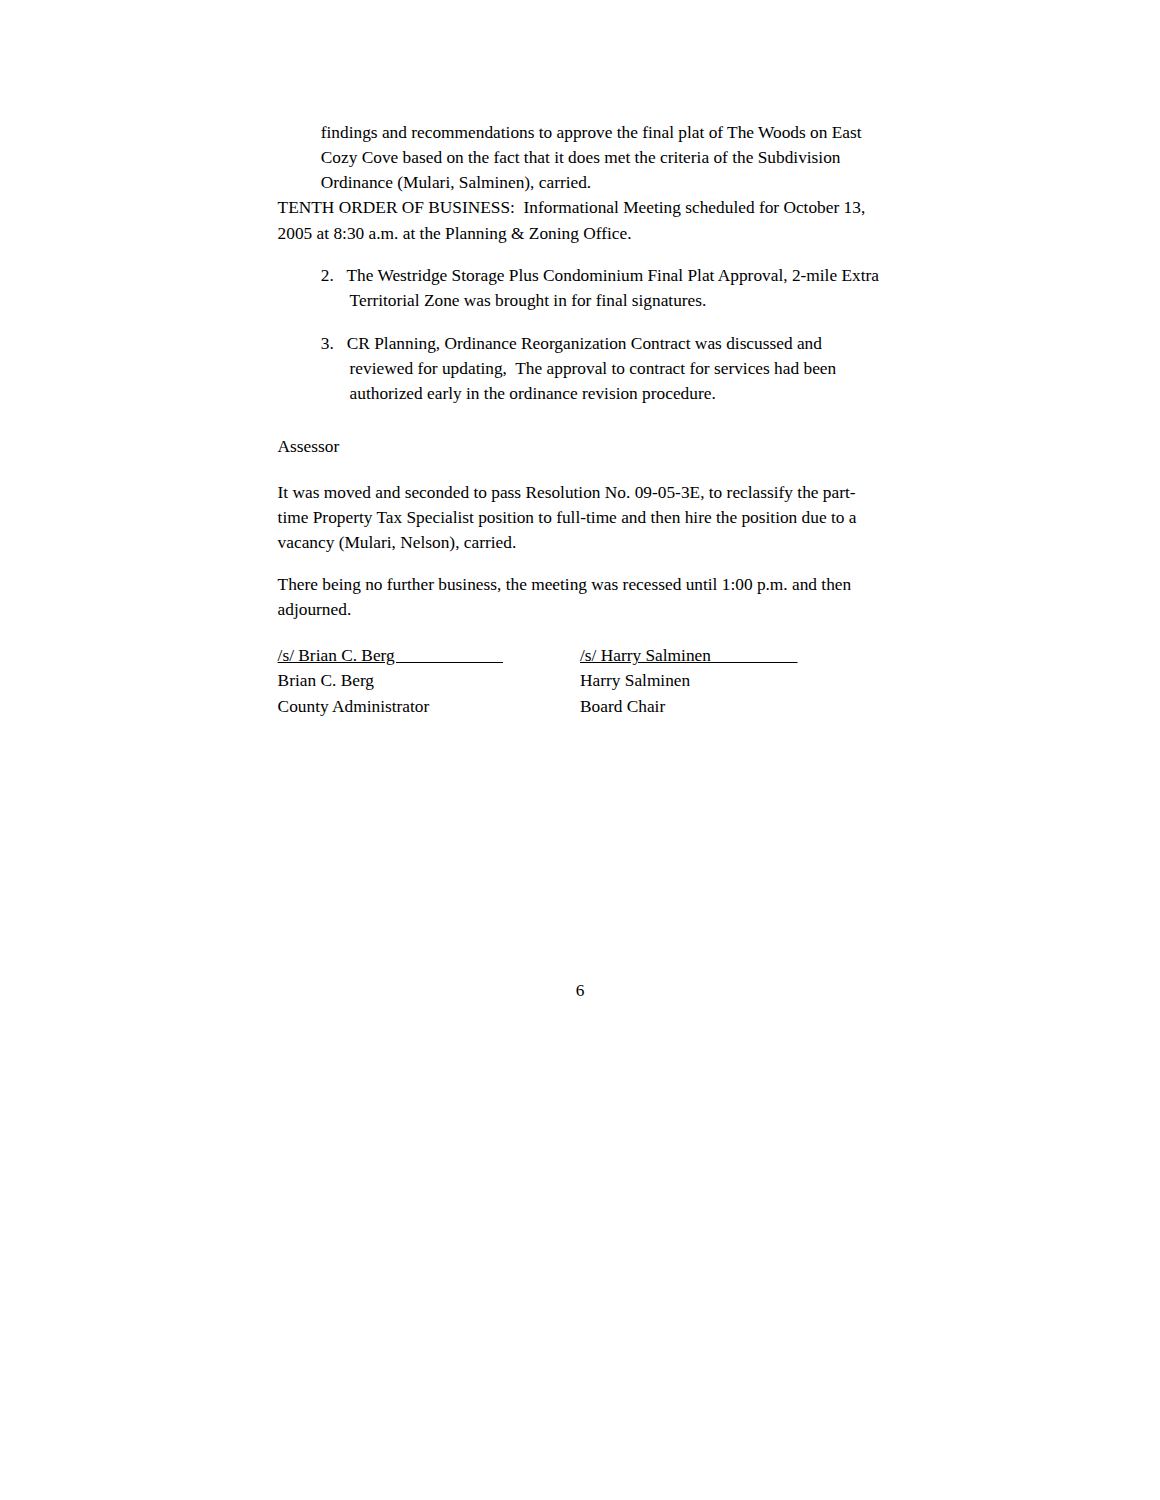findings and recommendations to approve the final plat of The Woods on East Cozy Cove based on the fact that it does met the criteria of the Subdivision Ordinance (Mulari, Salminen), carried.
TENTH ORDER OF BUSINESS: Informational Meeting scheduled for October 13, 2005 at 8:30 a.m. at the Planning & Zoning Office.
2. The Westridge Storage Plus Condominium Final Plat Approval, 2-mile Extra Territorial Zone was brought in for final signatures.
3. CR Planning, Ordinance Reorganization Contract was discussed and reviewed for updating, The approval to contract for services had been authorized early in the ordinance revision procedure.
Assessor
It was moved and seconded to pass Resolution No. 09-05-3E, to reclassify the part-time Property Tax Specialist position to full-time and then hire the position due to a vacancy (Mulari, Nelson), carried.
There being no further business, the meeting was recessed until 1:00 p.m. and then adjourned.
| /s/ Brian C. Berg | /s/ Harry Salminen |
| Brian C. Berg | Harry Salminen |
| County Administrator | Board Chair |
6